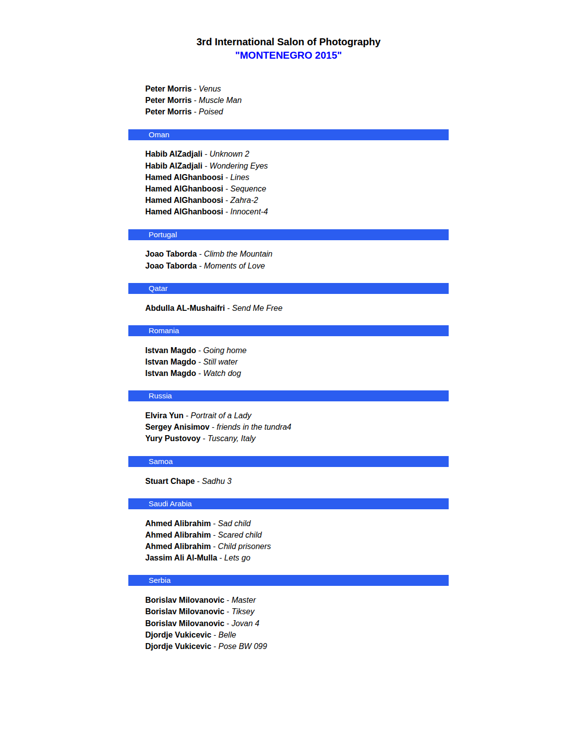3rd International Salon of Photography
"MONTENEGRO 2015"
Peter Morris - Venus
Peter Morris - Muscle Man
Peter Morris - Poised
Oman
Habib AlZadjali - Unknown 2
Habib AlZadjali - Wondering Eyes
Hamed AlGhanboosi - Lines
Hamed AlGhanboosi - Sequence
Hamed AlGhanboosi - Zahra-2
Hamed AlGhanboosi - Innocent-4
Portugal
Joao Taborda - Climb the Mountain
Joao Taborda - Moments of Love
Qatar
Abdulla AL-Mushaifri - Send Me Free
Romania
Istvan Magdo - Going home
Istvan Magdo - Still water
Istvan Magdo - Watch dog
Russia
Elvira Yun - Portrait of a Lady
Sergey Anisimov - friends in the tundra4
Yury Pustovoy - Tuscany, Italy
Samoa
Stuart Chape - Sadhu 3
Saudi Arabia
Ahmed Alibrahim - Sad child
Ahmed Alibrahim - Scared child
Ahmed Alibrahim - Child prisoners
Jassim Ali Al-Mulla - Lets go
Serbia
Borislav Milovanovic - Master
Borislav Milovanovic - Tiksey
Borislav Milovanovic - Jovan 4
Djordje Vukicevic - Belle
Djordje Vukicevic - Pose BW 099